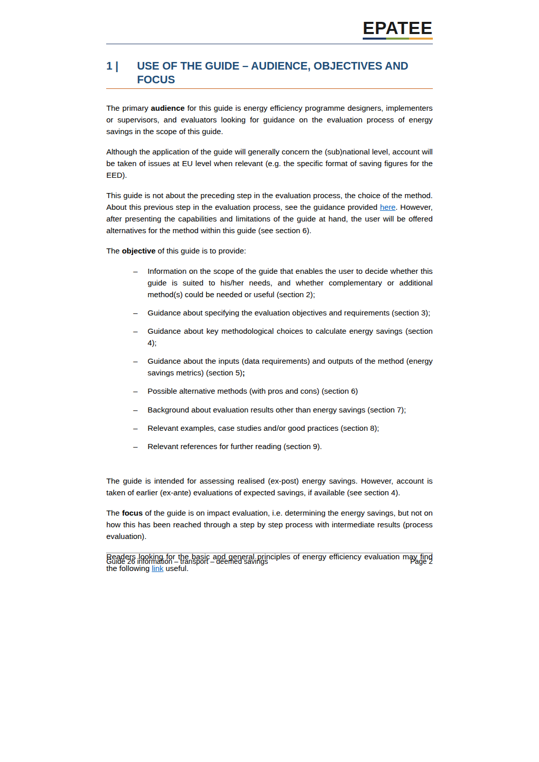EPATEE
1 |USE OF THE GUIDE – AUDIENCE, OBJECTIVES ANDFOCUS
The primary audience for this guide is energy efficiency programme designers, implementers or supervisors, and evaluators looking for guidance on the evaluation process of energy savings in the scope of this guide.
Although the application of the guide will generally concern the (sub)national level, account will be taken of issues at EU level when relevant (e.g. the specific format of saving figures for the EED).
This guide is not about the preceding step in the evaluation process, the choice of the method. About this previous step in the evaluation process, see the guidance provided here. However, after presenting the capabilities and limitations of the guide at hand, the user will be offered alternatives for the method within this guide (see section 6).
The objective of this guide is to provide:
Information on the scope of the guide that enables the user to decide whether this guide is suited to his/her needs, and whether complementary or additional method(s) could be needed or useful (section 2);
Guidance about specifying the evaluation objectives and requirements (section 3);
Guidance about key methodological choices to calculate energy savings (section 4);
Guidance about the inputs (data requirements) and outputs of the method (energy savings metrics) (section 5);
Possible alternative methods (with pros and cons) (section 6)
Background about evaluation results other than energy savings (section 7);
Relevant examples, case studies and/or good practices (section 8);
Relevant references for further reading (section 9).
The guide is intended for assessing realised (ex-post) energy savings. However, account is taken of earlier (ex-ante) evaluations of expected savings, if available (see section 4).
The focus of the guide is on impact evaluation, i.e. determining the energy savings, but not on how this has been reached through a step by step process with intermediate results (process evaluation).
Readers looking for the basic and general principles of energy efficiency evaluation may find the following link useful.
Guide 26 information – transport – deemed savings
Page 2